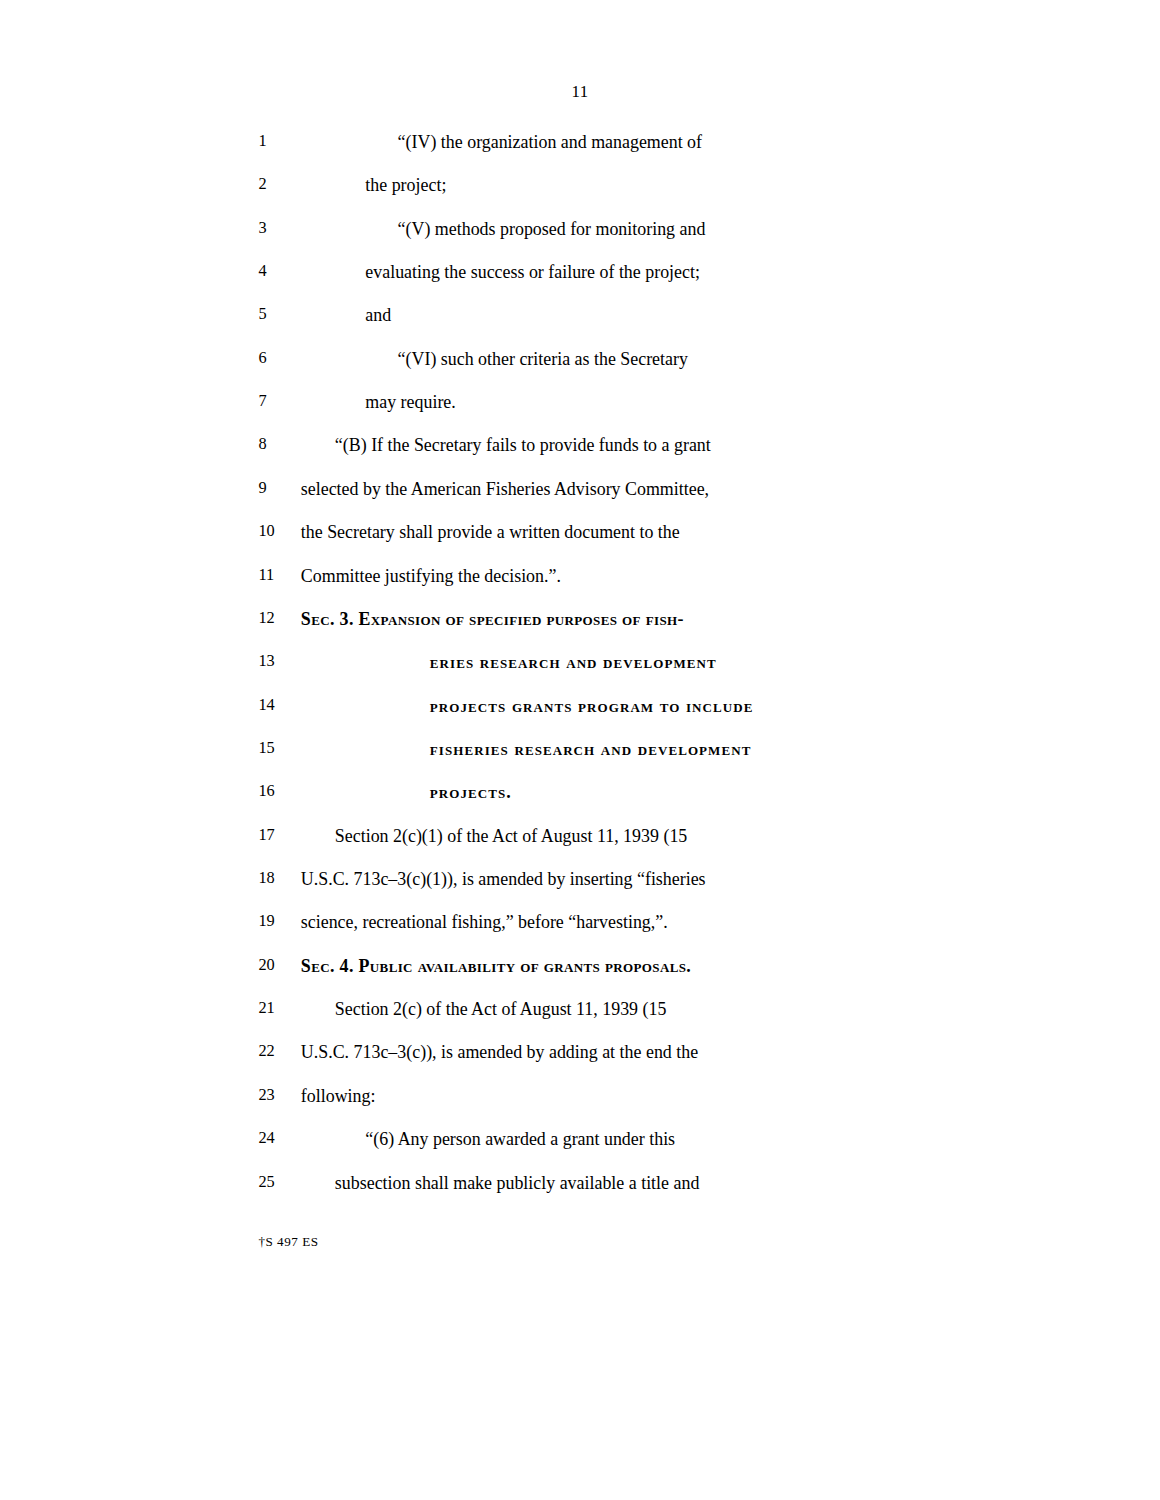11
| 1 | “(IV) the organization and management of |
| 2 | the project; |
| 3 | “(V) methods proposed for monitoring and |
| 4 | evaluating the success or failure of the project; |
| 5 | and |
| 6 | “(VI) such other criteria as the Secretary |
| 7 | may require. |
| 8 | “(B) If the Secretary fails to provide funds to a grant |
| 9 | selected by the American Fisheries Advisory Committee, |
| 10 | the Secretary shall provide a written document to the |
| 11 | Committee justifying the decision.”. |
| 12 | Sec. 3. Expansion of specified purposes of fish- |
| 13 | eries research and development |
| 14 | projects grants program to include |
| 15 | fisheries research and development |
| 16 | projects. |
| 17 | Section 2(c)(1) of the Act of August 11, 1939 (15 |
| 18 | U.S.C. 713c–3(c)(1)), is amended by inserting “fisheries |
| 19 | science, recreational fishing,” before “harvesting,”. |
| 20 | Sec. 4. Public availability of grants proposals. |
| 21 | Section 2(c) of the Act of August 11, 1939 (15 |
| 22 | U.S.C. 713c–3(c)), is amended by adding at the end the |
| 23 | following: |
| 24 | “(6) Any person awarded a grant under this |
| 25 | subsection shall make publicly available a title and |
†S 497 ES